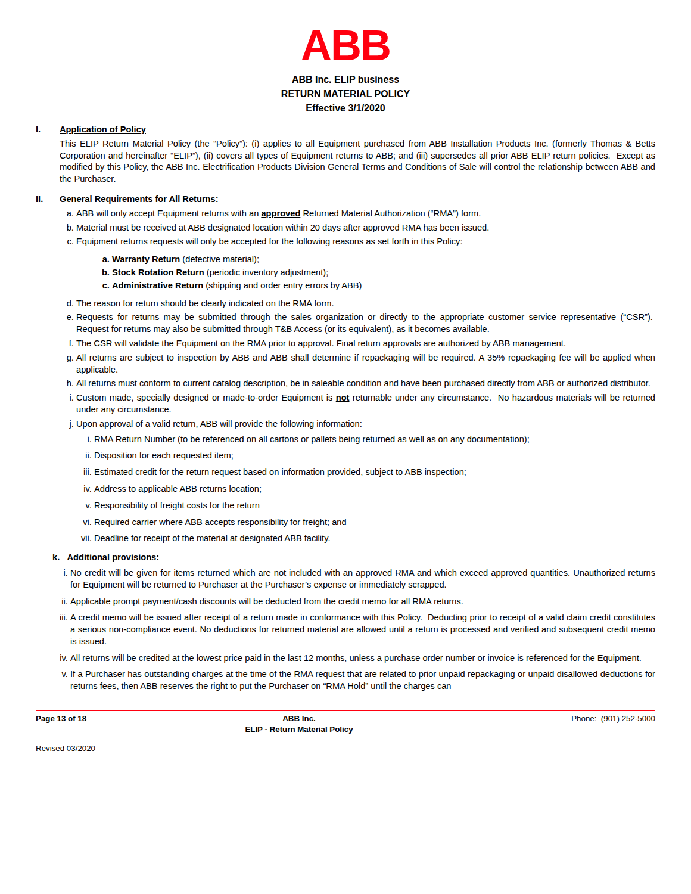ABB
ABB Inc. ELIP business
RETURN MATERIAL POLICY
Effective 3/1/2020
I.
Application of Policy
This ELIP Return Material Policy (the “Policy”): (i) applies to all Equipment purchased from ABB Installation Products Inc. (formerly Thomas & Betts Corporation and hereinafter “ELIP”), (ii) covers all types of Equipment returns to ABB; and (iii) supersedes all prior ABB ELIP return policies. Except as modified by this Policy, the ABB Inc. Electrification Products Division General Terms and Conditions of Sale will control the relationship between ABB and the Purchaser.
II.
General Requirements for All Returns:
ABB will only accept Equipment returns with an approved Returned Material Authorization (“RMA”) form.
Material must be received at ABB designated location within 20 days after approved RMA has been issued.
Equipment returns requests will only be accepted for the following reasons as set forth in this Policy:
Warranty Return (defective material);
Stock Rotation Return (periodic inventory adjustment);
Administrative Return (shipping and order entry errors by ABB)
The reason for return should be clearly indicated on the RMA form.
Requests for returns may be submitted through the sales organization or directly to the appropriate customer service representative (“CSR”). Request for returns may also be submitted through T&B Access (or its equivalent), as it becomes available.
The CSR will validate the Equipment on the RMA prior to approval. Final return approvals are authorized by ABB management.
All returns are subject to inspection by ABB and ABB shall determine if repackaging will be required. A 35% repackaging fee will be applied when applicable.
All returns must conform to current catalog description, be in saleable condition and have been purchased directly from ABB or authorized distributor.
Custom made, specially designed or made-to-order Equipment is not returnable under any circumstance. No hazardous materials will be returned under any circumstance.
Upon approval of a valid return, ABB will provide the following information:
RMA Return Number (to be referenced on all cartons or pallets being returned as well as on any documentation);
Disposition for each requested item;
Estimated credit for the return request based on information provided, subject to ABB inspection;
Address to applicable ABB returns location;
Responsibility of freight costs for the return
Required carrier where ABB accepts responsibility for freight; and
Deadline for receipt of the material at designated ABB facility.
k. Additional provisions:
No credit will be given for items returned which are not included with an approved RMA and which exceed approved quantities. Unauthorized returns for Equipment will be returned to Purchaser at the Purchaser’s expense or immediately scrapped.
Applicable prompt payment/cash discounts will be deducted from the credit memo for all RMA returns.
A credit memo will be issued after receipt of a return made in conformance with this Policy. Deducting prior to receipt of a valid claim credit constitutes a serious non-compliance event. No deductions for returned material are allowed until a return is processed and verified and subsequent credit memo is issued.
All returns will be credited at the lowest price paid in the last 12 months, unless a purchase order number or invoice is referenced for the Equipment.
If a Purchaser has outstanding charges at the time of the RMA request that are related to prior unpaid repackaging or unpaid disallowed deductions for returns fees, then ABB reserves the right to put the Purchaser on “RMA Hold” until the charges can
| Page 13 of 18 | ABB Inc. ELIP - Return Material Policy | Phone: (901) 252-5000 |
Revised 03/2020